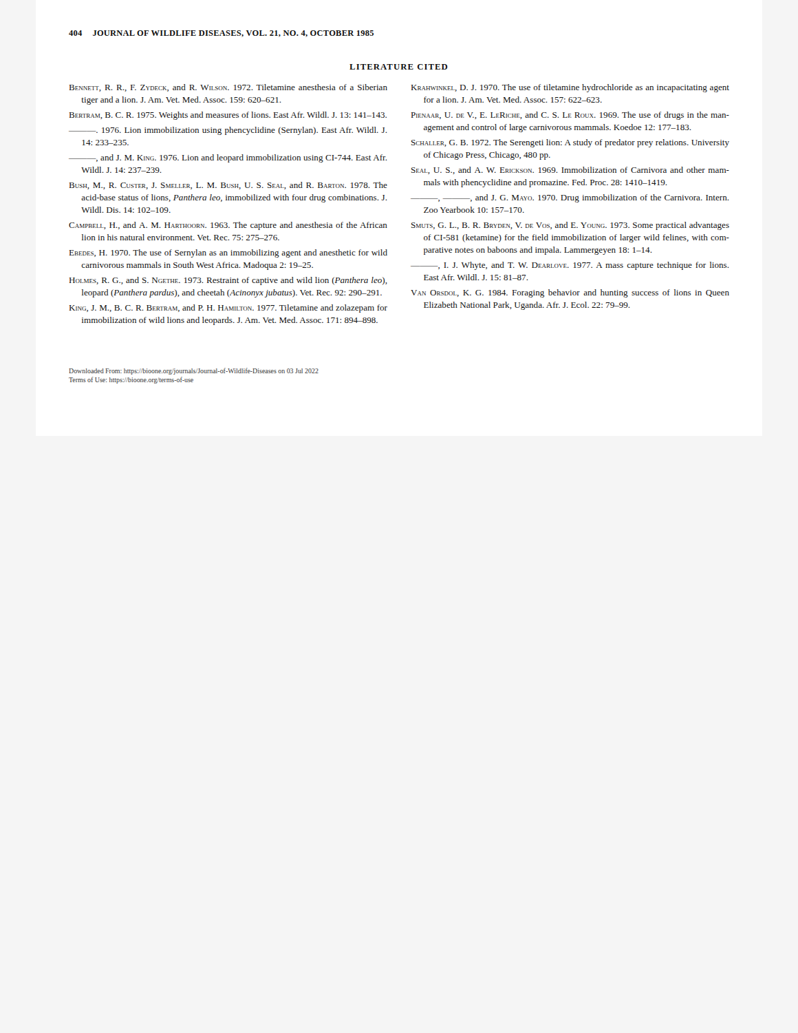404 JOURNAL OF WILDLIFE DISEASES, VOL. 21, NO. 4, OCTOBER 1985
Literature Cited
Bennett, R. R., F. Zydeck, and R. Wilson. 1972. Tiletamine anesthesia of a Siberian tiger and a lion. J. Am. Vet. Med. Assoc. 159: 620–621.
Bertram, B. C. R. 1975. Weights and measures of lions. East Afr. Wildl. J. 13: 141–143.
———. 1976. Lion immobilization using phencyclidine (Sernylan). East Afr. Wildl. J. 14: 233–235.
———, and J. M. King. 1976. Lion and leopard immobilization using CI-744. East Afr. Wildl. J. 14: 237–239.
Bush, M., R. Custer, J. Smeller, L. M. Bush, U. S. Seal, and R. Barton. 1978. The acid-base status of lions, Panthera leo, immobilized with four drug combinations. J. Wildl. Dis. 14: 102–109.
Campbell, H., and A. M. Harthoorn. 1963. The capture and anesthesia of the African lion in his natural environment. Vet. Rec. 75: 275–276.
Ebedes, H. 1970. The use of Sernylan as an immobilizing agent and anesthetic for wild carnivorous mammals in South West Africa. Madoqua 2: 19–25.
Holmes, R. G., and S. Ngethe. 1973. Restraint of captive and wild lion (Panthera leo), leopard (Panthera pardus), and cheetah (Acinonyx jubatus). Vet. Rec. 92: 290–291.
King, J. M., B. C. R. Bertram, and P. H. Hamilton. 1977. Tiletamine and zolazepam for immobilization of wild lions and leopards. J. Am. Vet. Med. Assoc. 171: 894–898.
Krahwinkel, D. J. 1970. The use of tiletamine hydrochloride as an incapacitating agent for a lion. J. Am. Vet. Med. Assoc. 157: 622–623.
Pienaar, U. de V., E. LeRiche, and C. S. Le Roux. 1969. The use of drugs in the management and control of large carnivorous mammals. Koedoe 12: 177–183.
Schaller, G. B. 1972. The Serengeti lion: A study of predator prey relations. University of Chicago Press, Chicago, 480 pp.
Seal, U. S., and A. W. Erickson. 1969. Immobilization of Carnivora and other mammals with phencyclidine and promazine. Fed. Proc. 28: 1410–1419.
———, ———, and J. G. Mayo. 1970. Drug immobilization of the Carnivora. Intern. Zoo Yearbook 10: 157–170.
Smuts, G. L., B. R. Bryden, V. de Vos, and E. Young. 1973. Some practical advantages of CI-581 (ketamine) for the field immobilization of larger wild felines, with comparative notes on baboons and impala. Lammergeyen 18: 1–14.
———, I. J. Whyte, and T. W. Dearlove. 1977. A mass capture technique for lions. East Afr. Wildl. J. 15: 81–87.
Van Orsdol, K. G. 1984. Foraging behavior and hunting success of lions in Queen Elizabeth National Park, Uganda. Afr. J. Ecol. 22: 79–99.
Downloaded From: https://bioone.org/journals/Journal-of-Wildlife-Diseases on 03 Jul 2022
Terms of Use: https://bioone.org/terms-of-use